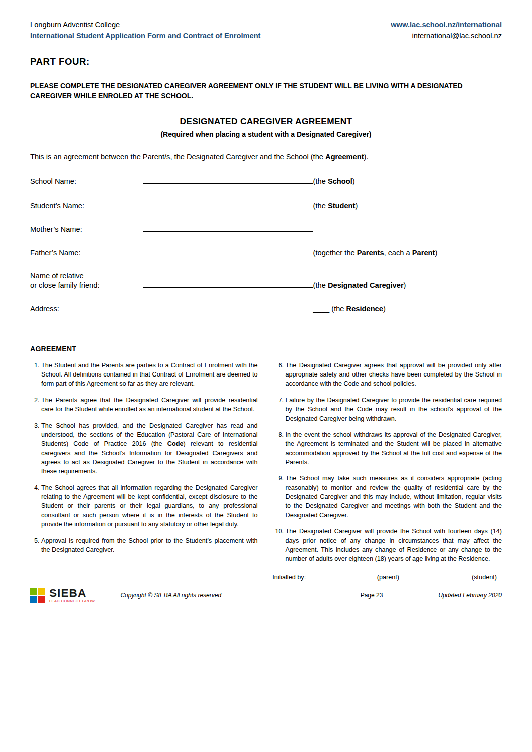Longburn Adventist College
International Student Application Form and Contract of Enrolment
www.lac.school.nz/international
international@lac.school.nz
PART FOUR:
PLEASE COMPLETE THE DESIGNATED CAREGIVER AGREEMENT ONLY IF THE STUDENT WILL BE LIVING WITH A DESIGNATED CAREGIVER WHILE ENROLED AT THE SCHOOL.
DESIGNATED CAREGIVER AGREEMENT
(Required when placing a student with a Designated Caregiver)
This is an agreement between the Parent/s, the Designated Caregiver and the School (the Agreement).
| School Name: | | (the School ) |
| Student’s Name: | | (the Student ) |
| Mother’s Name: | | |
| Father’s Name: | | (together the Parents , each a Parent ) |
| Name of relative or close family friend: | | (the Designated Caregiver ) |
| Address: | | ____ (the Residence ) |
AGREEMENT
The Student and the Parents are parties to a Contract of Enrolment with the School. All definitions contained in that Contract of Enrolment are deemed to form part of this Agreement so far as they are relevant.
The Parents agree that the Designated Caregiver will provide residential care for the Student while enrolled as an international student at the School.
The School has provided, and the Designated Caregiver has read and understood, the sections of the Education (Pastoral Care of International Students) Code of Practice 2016 (the Code) relevant to residential caregivers and the School’s Information for Designated Caregivers and agrees to act as Designated Caregiver to the Student in accordance with these requirements.
The School agrees that all information regarding the Designated Caregiver relating to the Agreement will be kept confidential, except disclosure to the Student or their parents or their legal guardians, to any professional consultant or such person where it is in the interests of the Student to provide the information or pursuant to any statutory or other legal duty.
Approval is required from the School prior to the Student’s placement with the Designated Caregiver.
The Designated Caregiver agrees that approval will be provided only after appropriate safety and other checks have been completed by the School in accordance with the Code and school policies.
Failure by the Designated Caregiver to provide the residential care required by the School and the Code may result in the school’s approval of the Designated Caregiver being withdrawn.
In the event the school withdraws its approval of the Designated Caregiver, the Agreement is terminated and the Student will be placed in alternative accommodation approved by the School at the full cost and expense of the Parents.
The School may take such measures as it considers appropriate (acting reasonably) to monitor and review the quality of residential care by the Designated Caregiver and this may include, without limitation, regular visits to the Designated Caregiver and meetings with both the Student and the Designated Caregiver.
The Designated Caregiver will provide the School with fourteen days (14) days prior notice of any change in circumstances that may affect the Agreement. This includes any change of Residence or any change to the number of adults over eighteen (18) years of age living at the Residence.
Initialled by: (parent) (student)
SIEBA
LEAD CONNECT GROW
Copyright © SIEBA All rights reserved
Page 23
Updated February 2020